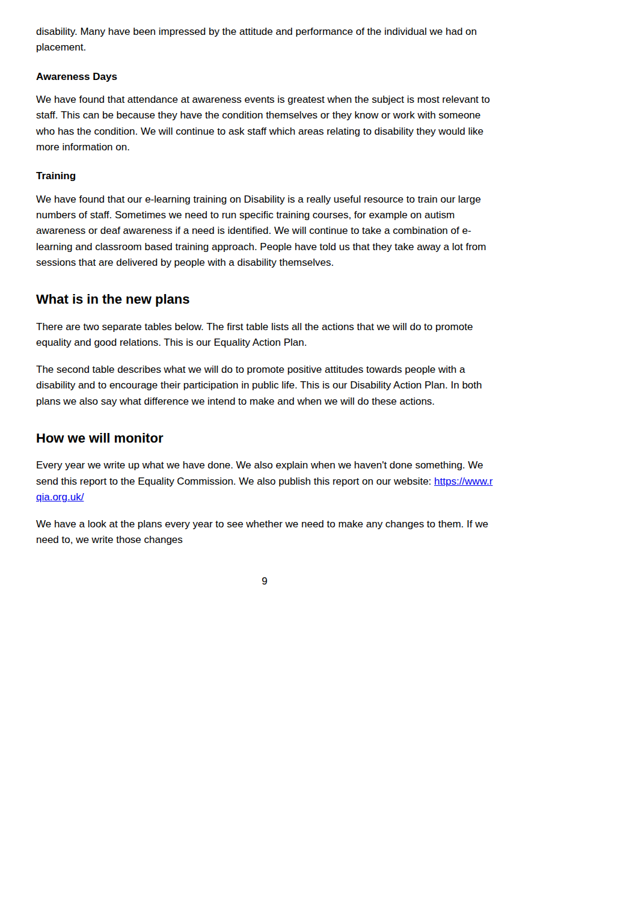disability. Many have been impressed by the attitude and performance of the individual we had on placement.
Awareness Days
We have found that attendance at awareness events is greatest when the subject is most relevant to staff. This can be because they have the condition themselves or they know or work with someone who has the condition. We will continue to ask staff which areas relating to disability they would like more information on.
Training
We have found that our e-learning training on Disability is a really useful resource to train our large numbers of staff. Sometimes we need to run specific training courses, for example on autism awareness or deaf awareness if a need is identified. We will continue to take a combination of e-learning and classroom based training approach. People have told us that they take away a lot from sessions that are delivered by people with a disability themselves.
What is in the new plans
There are two separate tables below. The first table lists all the actions that we will do to promote equality and good relations. This is our Equality Action Plan.
The second table describes what we will do to promote positive attitudes towards people with a disability and to encourage their participation in public life. This is our Disability Action Plan. In both plans we also say what difference we intend to make and when we will do these actions.
How we will monitor
Every year we write up what we have done. We also explain when we haven't done something. We send this report to the Equality Commission. We also publish this report on our website: https://www.rqia.org.uk/
We have a look at the plans every year to see whether we need to make any changes to them. If we need to, we write those changes
9